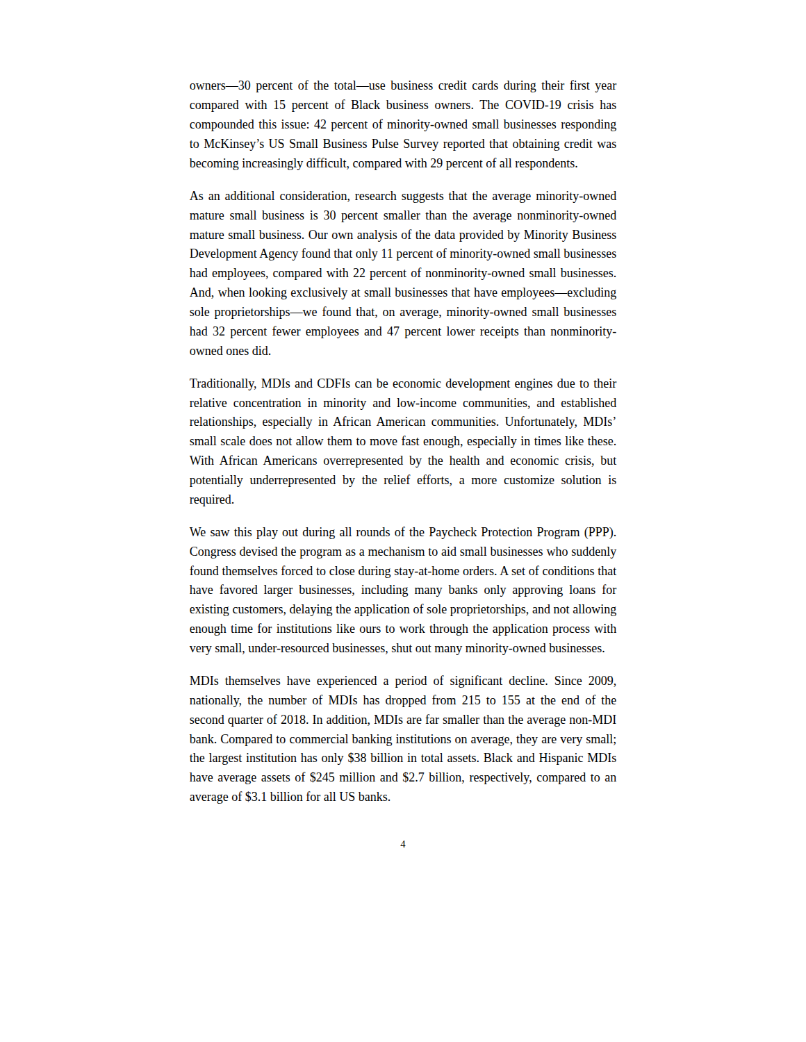owners—30 percent of the total—use business credit cards during their first year compared with 15 percent of Black business owners. The COVID-19 crisis has compounded this issue: 42 percent of minority-owned small businesses responding to McKinsey’s US Small Business Pulse Survey reported that obtaining credit was becoming increasingly difficult, compared with 29 percent of all respondents.
As an additional consideration, research suggests that the average minority-owned mature small business is 30 percent smaller than the average nonminority-owned mature small business. Our own analysis of the data provided by Minority Business Development Agency found that only 11 percent of minority-owned small businesses had employees, compared with 22 percent of nonminority-owned small businesses. And, when looking exclusively at small businesses that have employees—excluding sole proprietorships—we found that, on average, minority-owned small businesses had 32 percent fewer employees and 47 percent lower receipts than nonminority-owned ones did.
Traditionally, MDIs and CDFIs can be economic development engines due to their relative concentration in minority and low-income communities, and established relationships, especially in African American communities. Unfortunately, MDIs’ small scale does not allow them to move fast enough, especially in times like these. With African Americans overrepresented by the health and economic crisis, but potentially underrepresented by the relief efforts, a more customize solution is required.
We saw this play out during all rounds of the Paycheck Protection Program (PPP). Congress devised the program as a mechanism to aid small businesses who suddenly found themselves forced to close during stay-at-home orders. A set of conditions that have favored larger businesses, including many banks only approving loans for existing customers, delaying the application of sole proprietorships, and not allowing enough time for institutions like ours to work through the application process with very small, under-resourced businesses, shut out many minority-owned businesses.
MDIs themselves have experienced a period of significant decline. Since 2009, nationally, the number of MDIs has dropped from 215 to 155 at the end of the second quarter of 2018. In addition, MDIs are far smaller than the average non-MDI bank. Compared to commercial banking institutions on average, they are very small; the largest institution has only $38 billion in total assets. Black and Hispanic MDIs have average assets of $245 million and $2.7 billion, respectively, compared to an average of $3.1 billion for all US banks.
4